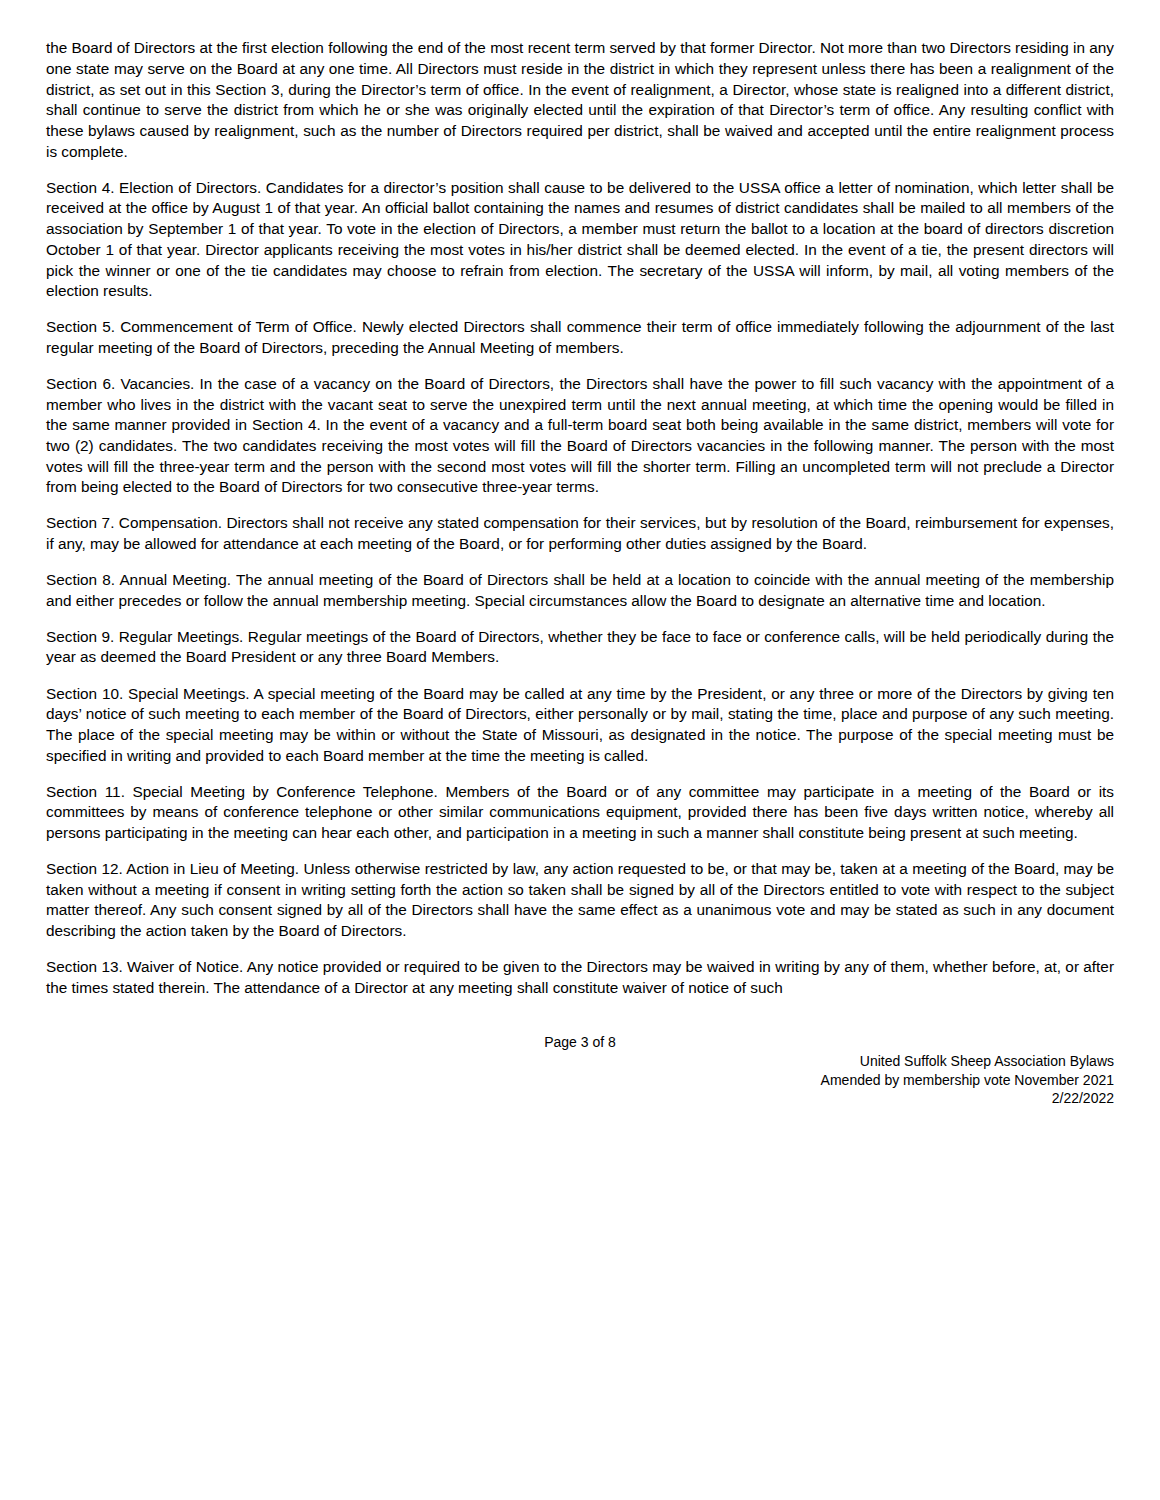the Board of Directors at the first election following the end of the most recent term served by that former Director. Not more than two Directors residing in any one state may serve on the Board at any one time. All Directors must reside in the district in which they represent unless there has been a realignment of the district, as set out in this Section 3, during the Director’s term of office. In the event of realignment, a Director, whose state is realigned into a different district, shall continue to serve the district from which he or she was originally elected until the expiration of that Director’s term of office. Any resulting conflict with these bylaws caused by realignment, such as the number of Directors required per district, shall be waived and accepted until the entire realignment process is complete.
Section 4. Election of Directors. Candidates for a director’s position shall cause to be delivered to the USSA office a letter of nomination, which letter shall be received at the office by August 1 of that year. An official ballot containing the names and resumes of district candidates shall be mailed to all members of the association by September 1 of that year. To vote in the election of Directors, a member must return the ballot to a location at the board of directors discretion October 1 of that year. Director applicants receiving the most votes in his/her district shall be deemed elected. In the event of a tie, the present directors will pick the winner or one of the tie candidates may choose to refrain from election. The secretary of the USSA will inform, by mail, all voting members of the election results.
Section 5. Commencement of Term of Office. Newly elected Directors shall commence their term of office immediately following the adjournment of the last regular meeting of the Board of Directors, preceding the Annual Meeting of members.
Section 6. Vacancies. In the case of a vacancy on the Board of Directors, the Directors shall have the power to fill such vacancy with the appointment of a member who lives in the district with the vacant seat to serve the unexpired term until the next annual meeting, at which time the opening would be filled in the same manner provided in Section 4. In the event of a vacancy and a full-term board seat both being available in the same district, members will vote for two (2) candidates. The two candidates receiving the most votes will fill the Board of Directors vacancies in the following manner. The person with the most votes will fill the three-year term and the person with the second most votes will fill the shorter term. Filling an uncompleted term will not preclude a Director from being elected to the Board of Directors for two consecutive three-year terms.
Section 7. Compensation. Directors shall not receive any stated compensation for their services, but by resolution of the Board, reimbursement for expenses, if any, may be allowed for attendance at each meeting of the Board, or for performing other duties assigned by the Board.
Section 8. Annual Meeting. The annual meeting of the Board of Directors shall be held at a location to coincide with the annual meeting of the membership and either precedes or follow the annual membership meeting. Special circumstances allow the Board to designate an alternative time and location.
Section 9. Regular Meetings. Regular meetings of the Board of Directors, whether they be face to face or conference calls, will be held periodically during the year as deemed the Board President or any three Board Members.
Section 10. Special Meetings. A special meeting of the Board may be called at any time by the President, or any three or more of the Directors by giving ten days’ notice of such meeting to each member of the Board of Directors, either personally or by mail, stating the time, place and purpose of any such meeting. The place of the special meeting may be within or without the State of Missouri, as designated in the notice. The purpose of the special meeting must be specified in writing and provided to each Board member at the time the meeting is called.
Section 11. Special Meeting by Conference Telephone. Members of the Board or of any committee may participate in a meeting of the Board or its committees by means of conference telephone or other similar communications equipment, provided there has been five days written notice, whereby all persons participating in the meeting can hear each other, and participation in a meeting in such a manner shall constitute being present at such meeting.
Section 12. Action in Lieu of Meeting. Unless otherwise restricted by law, any action requested to be, or that may be, taken at a meeting of the Board, may be taken without a meeting if consent in writing setting forth the action so taken shall be signed by all of the Directors entitled to vote with respect to the subject matter thereof. Any such consent signed by all of the Directors shall have the same effect as a unanimous vote and may be stated as such in any document describing the action taken by the Board of Directors.
Section 13. Waiver of Notice. Any notice provided or required to be given to the Directors may be waived in writing by any of them, whether before, at, or after the times stated therein. The attendance of a Director at any meeting shall constitute waiver of notice of such
Page 3 of 8
United Suffolk Sheep Association Bylaws
Amended by membership vote November 2021
2/22/2022